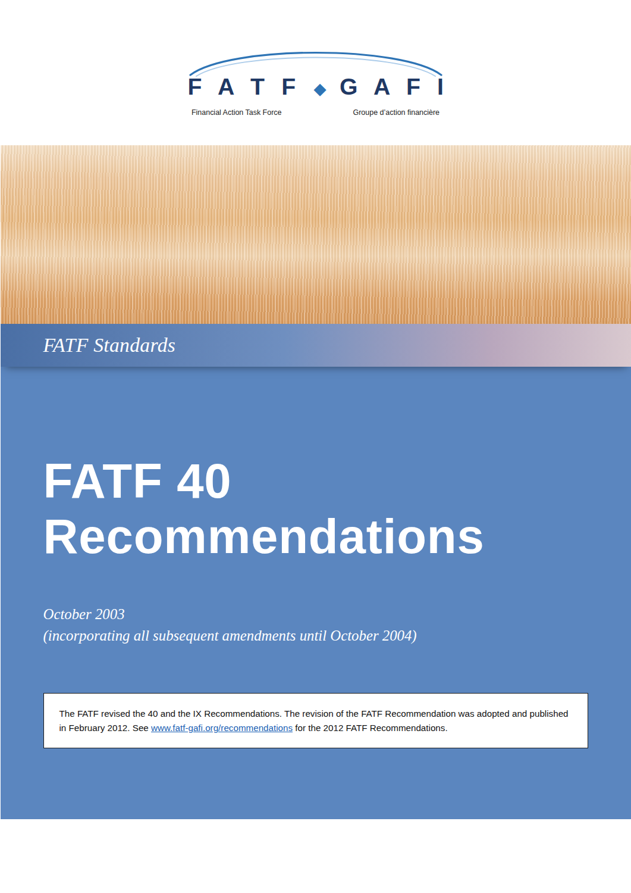F A T F ◆ G A F I
Financial Action Task Force Groupe d’action financière
FATF Standards
FATF 40Recommendations
October 2003
(incorporating all subsequent amendments until October 2004)
The FATF revised the 40 and the IX Recommendations. The revision of the FATF Recommendation was adopted and published in February 2012. See www.fatf-gafi.org/recommendations for the 2012 FATF Recommendations.